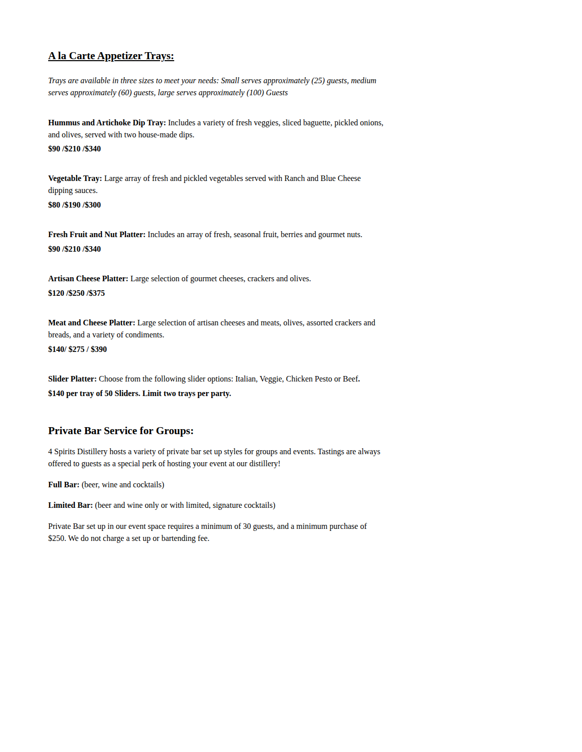A la Carte Appetizer Trays:
Trays are available in three sizes to meet your needs: Small serves approximately (25) guests, medium serves approximately (60) guests, large serves approximately (100) Guests
Hummus and Artichoke Dip Tray: Includes a variety of fresh veggies, sliced baguette, pickled onions, and olives, served with two house-made dips.
$90 /$210 /$340
Vegetable Tray: Large array of fresh and pickled vegetables served with Ranch and Blue Cheese dipping sauces.
$80 /$190 /$300
Fresh Fruit and Nut Platter: Includes an array of fresh, seasonal fruit, berries and gourmet nuts.
$90 /$210 /$340
Artisan Cheese Platter: Large selection of gourmet cheeses, crackers and olives.
$120 /$250 /$375
Meat and Cheese Platter: Large selection of artisan cheeses and meats, olives, assorted crackers and breads, and a variety of condiments.
$140/ $275 / $390
Slider Platter: Choose from the following slider options: Italian, Veggie, Chicken Pesto or Beef.
$140 per tray of 50 Sliders. Limit two trays per party.
Private Bar Service for Groups:
4 Spirits Distillery hosts a variety of private bar set up styles for groups and events. Tastings are always offered to guests as a special perk of hosting your event at our distillery!
Full Bar: (beer, wine and cocktails)
Limited Bar: (beer and wine only or with limited, signature cocktails)
Private Bar set up in our event space requires a minimum of 30 guests, and a minimum purchase of $250. We do not charge a set up or bartending fee.